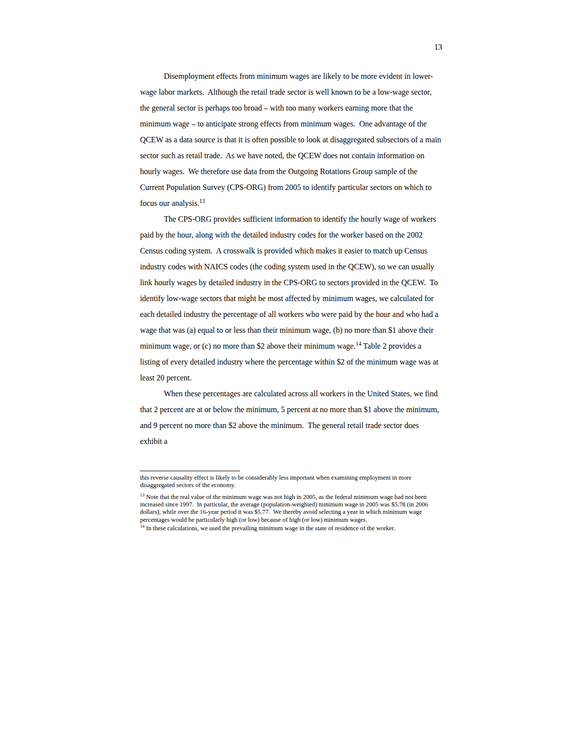13
Disemployment effects from minimum wages are likely to be more evident in lower-wage labor markets. Although the retail trade sector is well known to be a low-wage sector, the general sector is perhaps too broad – with too many workers earning more that the minimum wage – to anticipate strong effects from minimum wages. One advantage of the QCEW as a data source is that it is often possible to look at disaggregated subsectors of a main sector such as retail trade. As we have noted, the QCEW does not contain information on hourly wages. We therefore use data from the Outgoing Rotations Group sample of the Current Population Survey (CPS-ORG) from 2005 to identify particular sectors on which to focus our analysis.13
The CPS-ORG provides sufficient information to identify the hourly wage of workers paid by the hour, along with the detailed industry codes for the worker based on the 2002 Census coding system. A crosswalk is provided which makes it easier to match up Census industry codes with NAICS codes (the coding system used in the QCEW), so we can usually link hourly wages by detailed industry in the CPS-ORG to sectors provided in the QCEW. To identify low-wage sectors that might be most affected by minimum wages, we calculated for each detailed industry the percentage of all workers who were paid by the hour and who had a wage that was (a) equal to or less than their minimum wage, (b) no more than $1 above their minimum wage, or (c) no more than $2 above their minimum wage.14 Table 2 provides a listing of every detailed industry where the percentage within $2 of the minimum wage was at least 20 percent.
When these percentages are calculated across all workers in the United States, we find that 2 percent are at or below the minimum, 5 percent at no more than $1 above the minimum, and 9 percent no more than $2 above the minimum. The general retail trade sector does exhibit a
this reverse causality effect is likely to be considerably less important when examining employment in more disaggregated sectors of the economy.
13 Note that the real value of the minimum wage was not high in 2005, as the federal minimum wage had not been increased since 1997. In particular, the average (population-weighted) minimum wage in 2005 was $5.78 (in 2006 dollars), while over the 16-year period it was $5.77. We thereby avoid selecting a year in which minimum wage percentages would be particularly high (or low) because of high (or low) minimum wages.
14 In these calculations, we used the prevailing minimum wage in the state of residence of the worker.